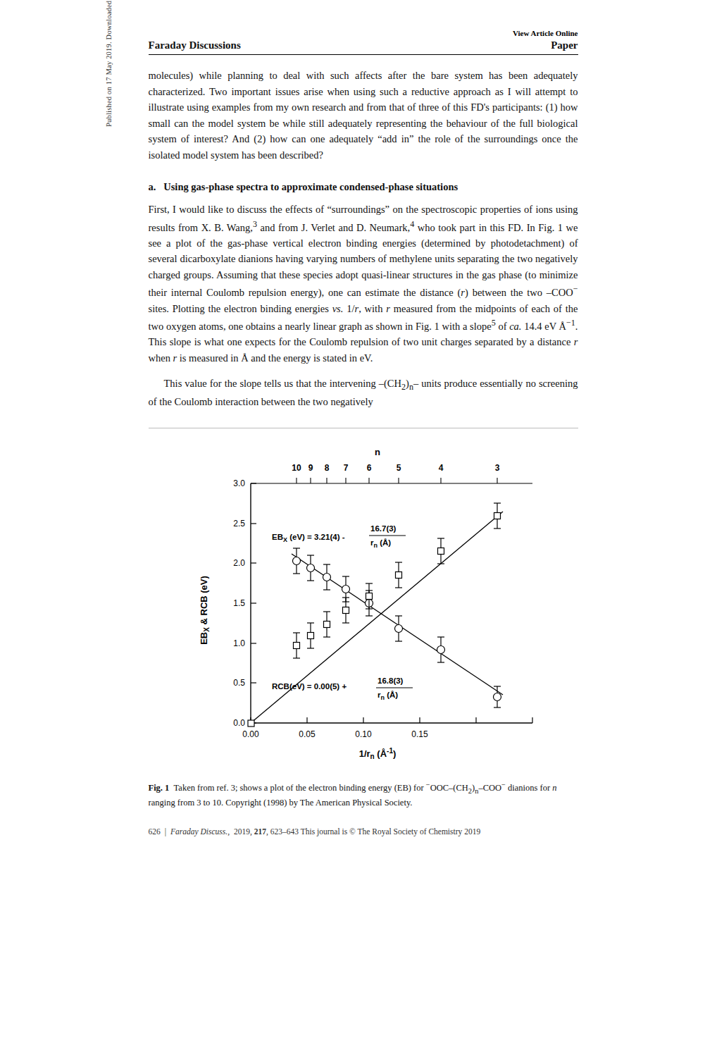View Article Online
Faraday Discussions
Paper
Published on 17 May 2019. Downloaded by University of Utah on 7/22/2019 8:03:13 PM.
molecules) while planning to deal with such affects after the bare system has been adequately characterized. Two important issues arise when using such a reductive approach as I will attempt to illustrate using examples from my own research and from that of three of this FD's participants: (1) how small can the model system be while still adequately representing the behaviour of the full biological system of interest? And (2) how can one adequately “add in” the role of the surroundings once the isolated model system has been described?
a. Using gas-phase spectra to approximate condensed-phase situations
First, I would like to discuss the effects of “surroundings” on the spectroscopic properties of ions using results from X. B. Wang,3 and from J. Verlet and D. Neumark,4 who took part in this FD. In Fig. 1 we see a plot of the gas-phase vertical electron binding energies (determined by photodetachment) of several dicarboxylate dianions having varying numbers of methylene units separating the two negatively charged groups. Assuming that these species adopt quasi-linear structures in the gas phase (to minimize their internal Coulomb repulsion energy), one can estimate the distance (r) between the two –COO− sites. Plotting the electron binding energies vs. 1/r, with r measured from the midpoints of each of the two oxygen atoms, one obtains a nearly linear graph as shown in Fig. 1 with a slope5 of ca. 14.4 eV Å−1. This slope is what one expects for the Coulomb repulsion of two unit charges separated by a distance r when r is measured in Å and the energy is stated in eV.
This value for the slope tells us that the intervening –(CH2)n– units produce essentially no screening of the Coulomb interaction between the two negatively
0.0 0.5 1.0 1.5 2.0 2.5 3.0 0.00 0.05 0.10 0.15 1/rn (Å-1) EBX & RCB (eV) n 10 9 8 7 6 5 4 3 EBX (eV) = 3.21(4) - 16.7(3) rn (Å) RCB(eV) = 0.00(5) + 16.8(3) rn (Å)
Fig. 1 Taken from ref. 3; shows a plot of the electron binding energy (EB) for −OOC–(CH2)n–COO− dianions for n ranging from 3 to 10. Copyright (1998) by The American Physical Society.
626 | Faraday Discuss., 2019, 217, 623–643 This journal is © The Royal Society of Chemistry 2019